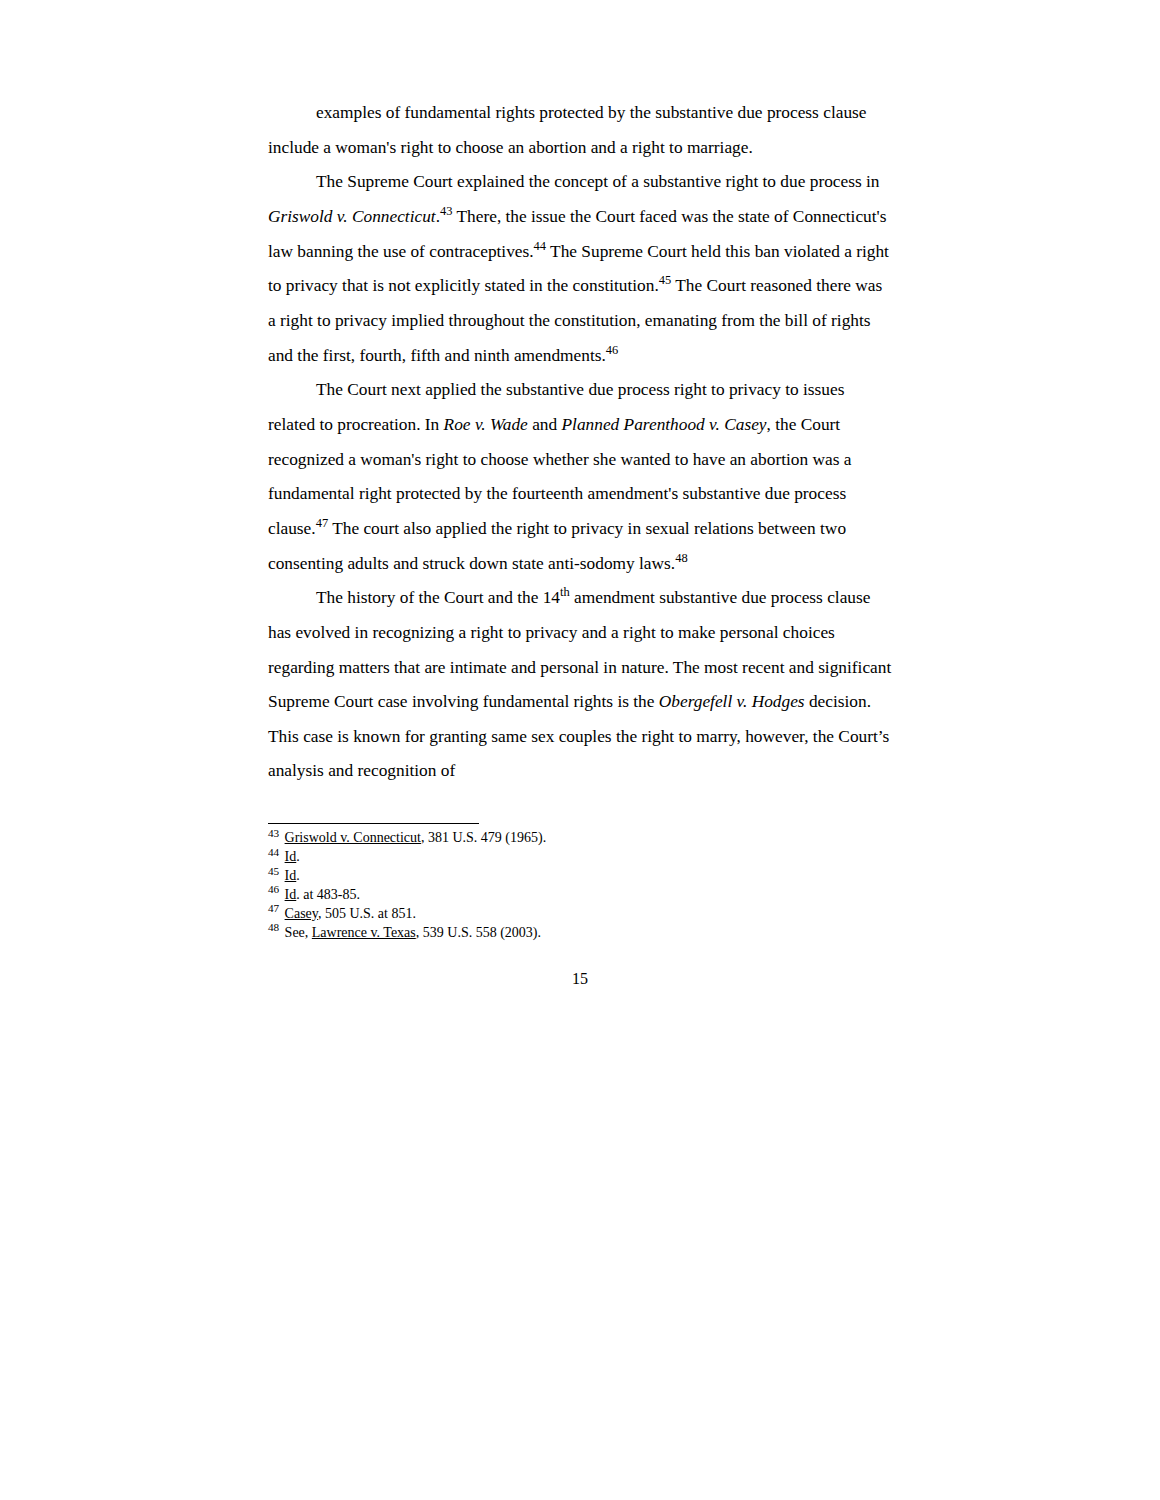examples of fundamental rights protected by the substantive due process clause include a woman's right to choose an abortion and a right to marriage.
The Supreme Court explained the concept of a substantive right to due process in Griswold v. Connecticut.43 There, the issue the Court faced was the state of Connecticut's law banning the use of contraceptives.44 The Supreme Court held this ban violated a right to privacy that is not explicitly stated in the constitution.45 The Court reasoned there was a right to privacy implied throughout the constitution, emanating from the bill of rights and the first, fourth, fifth and ninth amendments.46
The Court next applied the substantive due process right to privacy to issues related to procreation. In Roe v. Wade and Planned Parenthood v. Casey, the Court recognized a woman's right to choose whether she wanted to have an abortion was a fundamental right protected by the fourteenth amendment's substantive due process clause.47 The court also applied the right to privacy in sexual relations between two consenting adults and struck down state anti-sodomy laws.48
The history of the Court and the 14th amendment substantive due process clause has evolved in recognizing a right to privacy and a right to make personal choices regarding matters that are intimate and personal in nature. The most recent and significant Supreme Court case involving fundamental rights is the Obergefell v. Hodges decision. This case is known for granting same sex couples the right to marry, however, the Court’s analysis and recognition of
43 Griswold v. Connecticut, 381 U.S. 479 (1965).
44 Id.
45 Id.
46 Id. at 483-85.
47 Casey, 505 U.S. at 851.
48 See, Lawrence v. Texas, 539 U.S. 558 (2003).
15